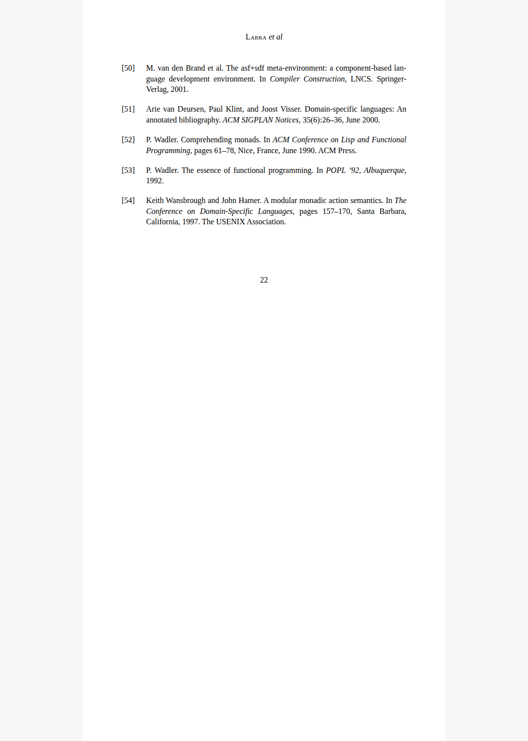Labra et al
[50] M. van den Brand et al. The asf+sdf meta-environment: a component-based language development environment. In Compiler Construction, LNCS. Springer-Verlag, 2001.
[51] Arie van Deursen, Paul Klint, and Joost Visser. Domain-specific languages: An annotated bibliography. ACM SIGPLAN Notices, 35(6):26–36, June 2000.
[52] P. Wadler. Comprehending monads. In ACM Conference on Lisp and Functional Programming, pages 61–78, Nice, France, June 1990. ACM Press.
[53] P. Wadler. The essence of functional programming. In POPL ’92, Albuquerque, 1992.
[54] Keith Wansbrough and John Hamer. A modular monadic action semantics. In The Conference on Domain-Specific Languages, pages 157–170, Santa Barbara, California, 1997. The USENIX Association.
22